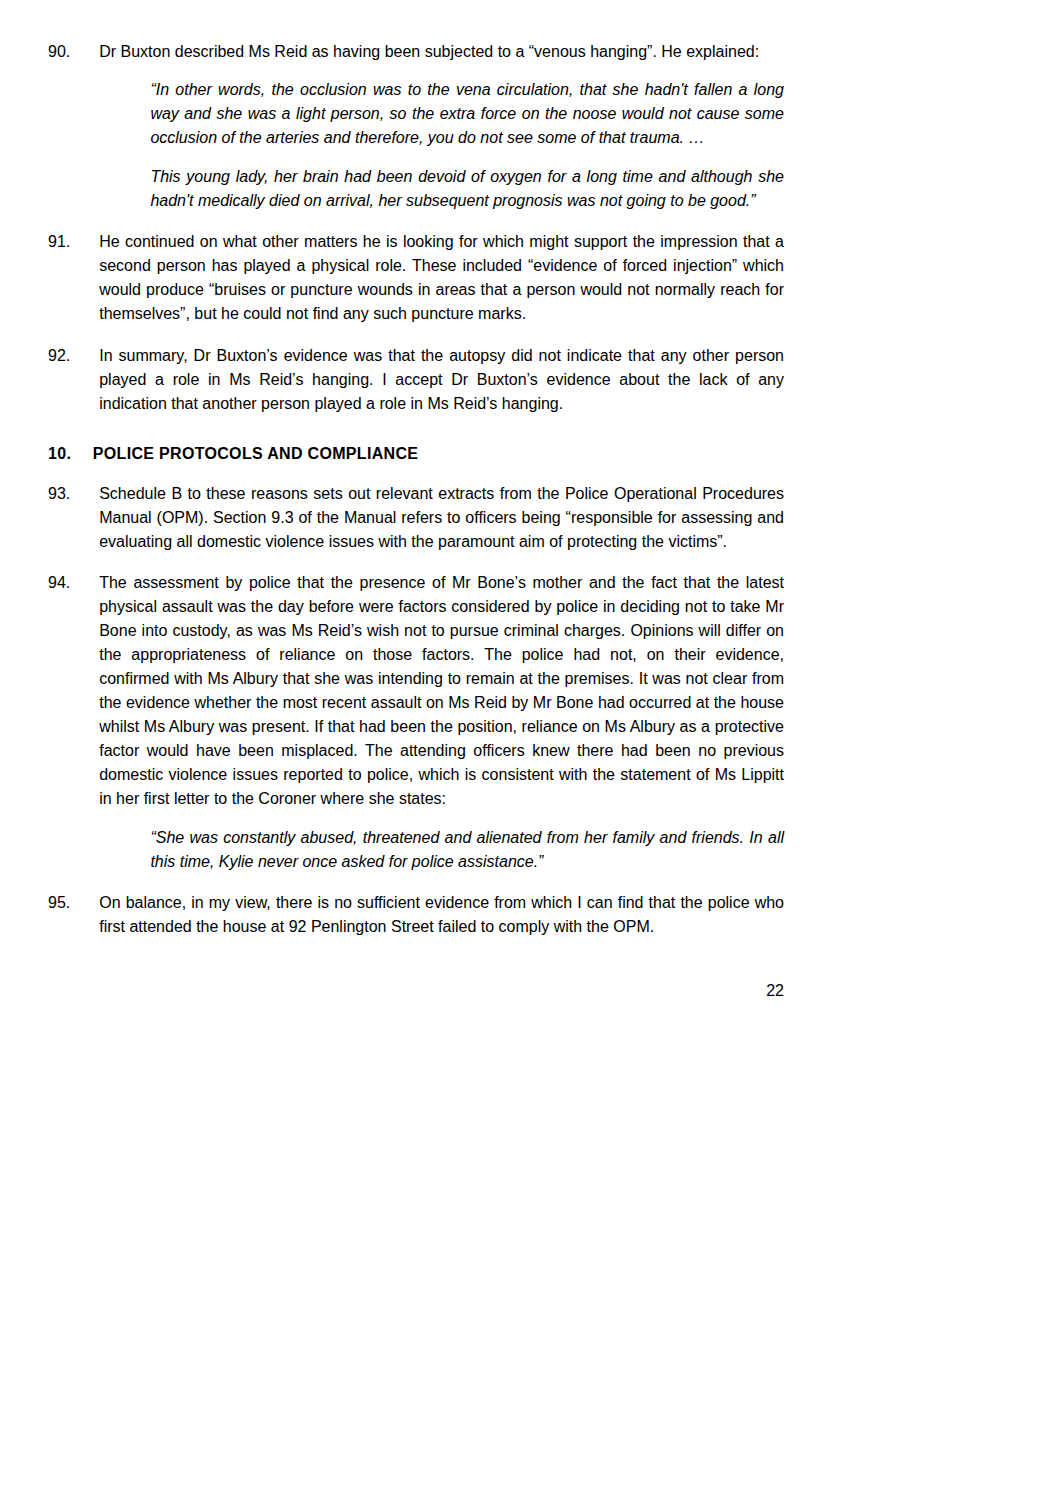Dr Buxton described Ms Reid as having been subjected to a “venous hanging”. He explained:
“In other words, the occlusion was to the vena circulation, that she hadn't fallen a long way and she was a light person, so the extra force on the noose would not cause some occlusion of the arteries and therefore, you do not see some of that trauma. …
This young lady, her brain had been devoid of oxygen for a long time and although she hadn't medically died on arrival, her subsequent prognosis was not going to be good.”
He continued on what other matters he is looking for which might support the impression that a second person has played a physical role. These included “evidence of forced injection” which would produce “bruises or puncture wounds in areas that a person would not normally reach for themselves”, but he could not find any such puncture marks.
In summary, Dr Buxton’s evidence was that the autopsy did not indicate that any other person played a role in Ms Reid’s hanging. I accept Dr Buxton’s evidence about the lack of any indication that another person played a role in Ms Reid’s hanging.
10. Police Protocols and Compliance
Schedule B to these reasons sets out relevant extracts from the Police Operational Procedures Manual (OPM). Section 9.3 of the Manual refers to officers being “responsible for assessing and evaluating all domestic violence issues with the paramount aim of protecting the victims”.
The assessment by police that the presence of Mr Bone’s mother and the fact that the latest physical assault was the day before were factors considered by police in deciding not to take Mr Bone into custody, as was Ms Reid’s wish not to pursue criminal charges. Opinions will differ on the appropriateness of reliance on those factors. The police had not, on their evidence, confirmed with Ms Albury that she was intending to remain at the premises. It was not clear from the evidence whether the most recent assault on Ms Reid by Mr Bone had occurred at the house whilst Ms Albury was present. If that had been the position, reliance on Ms Albury as a protective factor would have been misplaced. The attending officers knew there had been no previous domestic violence issues reported to police, which is consistent with the statement of Ms Lippitt in her first letter to the Coroner where she states:
“She was constantly abused, threatened and alienated from her family and friends. In all this time, Kylie never once asked for police assistance.”
On balance, in my view, there is no sufficient evidence from which I can find that the police who first attended the house at 92 Penlington Street failed to comply with the OPM.
22